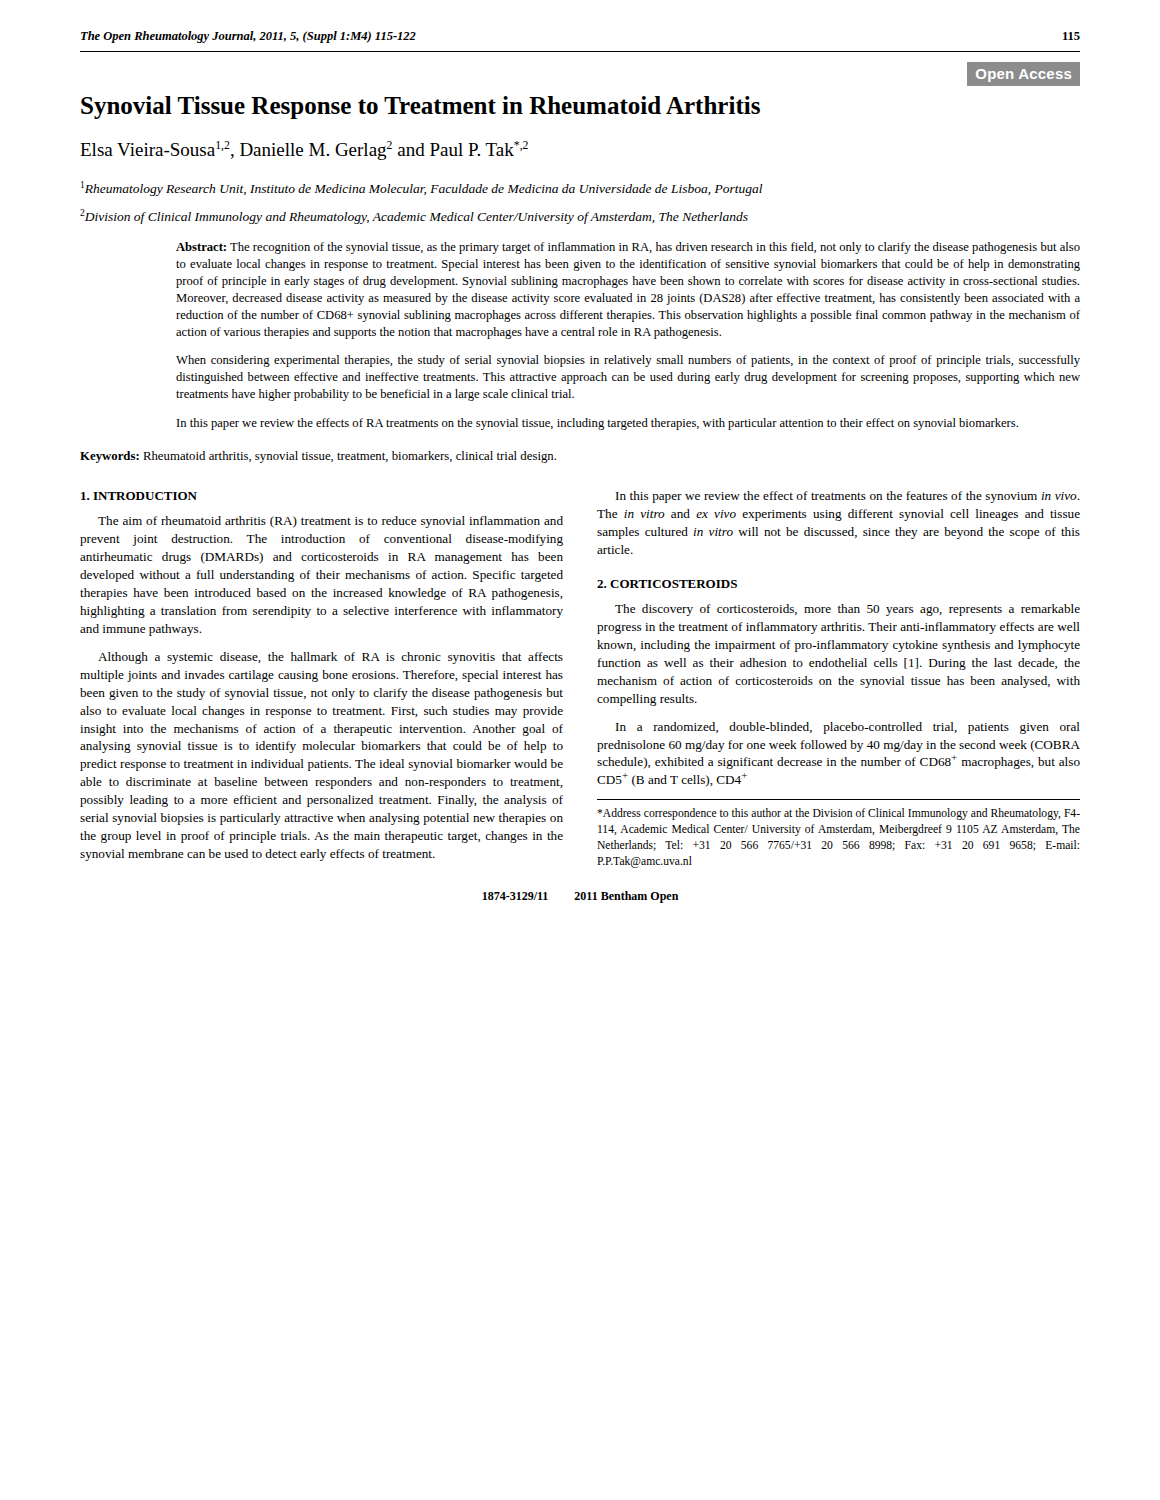The Open Rheumatology Journal, 2011, 5, (Suppl 1:M4) 115-122
115
Open Access
Synovial Tissue Response to Treatment in Rheumatoid Arthritis
Elsa Vieira-Sousa1,2, Danielle M. Gerlag2 and Paul P. Tak*,2
1Rheumatology Research Unit, Instituto de Medicina Molecular, Faculdade de Medicina da Universidade de Lisboa, Portugal
2Division of Clinical Immunology and Rheumatology, Academic Medical Center/University of Amsterdam, The Netherlands
Abstract: The recognition of the synovial tissue, as the primary target of inflammation in RA, has driven research in this field, not only to clarify the disease pathogenesis but also to evaluate local changes in response to treatment. Special interest has been given to the identification of sensitive synovial biomarkers that could be of help in demonstrating proof of principle in early stages of drug development. Synovial sublining macrophages have been shown to correlate with scores for disease activity in cross-sectional studies. Moreover, decreased disease activity as measured by the disease activity score evaluated in 28 joints (DAS28) after effective treatment, has consistently been associated with a reduction of the number of CD68+ synovial sublining macrophages across different therapies. This observation highlights a possible final common pathway in the mechanism of action of various therapies and supports the notion that macrophages have a central role in RA pathogenesis.
When considering experimental therapies, the study of serial synovial biopsies in relatively small numbers of patients, in the context of proof of principle trials, successfully distinguished between effective and ineffective treatments. This attractive approach can be used during early drug development for screening proposes, supporting which new treatments have higher probability to be beneficial in a large scale clinical trial.
In this paper we review the effects of RA treatments on the synovial tissue, including targeted therapies, with particular attention to their effect on synovial biomarkers.
Keywords: Rheumatoid arthritis, synovial tissue, treatment, biomarkers, clinical trial design.
1. INTRODUCTION
The aim of rheumatoid arthritis (RA) treatment is to reduce synovial inflammation and prevent joint destruction. The introduction of conventional disease-modifying antirheumatic drugs (DMARDs) and corticosteroids in RA management has been developed without a full understanding of their mechanisms of action. Specific targeted therapies have been introduced based on the increased knowledge of RA pathogenesis, highlighting a translation from serendipity to a selective interference with inflammatory and immune pathways.
Although a systemic disease, the hallmark of RA is chronic synovitis that affects multiple joints and invades cartilage causing bone erosions. Therefore, special interest has been given to the study of synovial tissue, not only to clarify the disease pathogenesis but also to evaluate local changes in response to treatment. First, such studies may provide insight into the mechanisms of action of a therapeutic intervention. Another goal of analysing synovial tissue is to identify molecular biomarkers that could be of help to predict response to treatment in individual patients. The ideal synovial biomarker would be able to discriminate at baseline between responders and non-responders to treatment, possibly leading to a more efficient and personalized treatment. Finally, the analysis of serial synovial biopsies is particularly attractive when analysing potential new therapies on the group level in proof of principle trials. As the main therapeutic target, changes in the synovial membrane can be used to detect early effects of treatment.
In this paper we review the effect of treatments on the features of the synovium in vivo. The in vitro and ex vivo experiments using different synovial cell lineages and tissue samples cultured in vitro will not be discussed, since they are beyond the scope of this article.
2. CORTICOSTEROIDS
The discovery of corticosteroids, more than 50 years ago, represents a remarkable progress in the treatment of inflammatory arthritis. Their anti-inflammatory effects are well known, including the impairment of pro-inflammatory cytokine synthesis and lymphocyte function as well as their adhesion to endothelial cells [1]. During the last decade, the mechanism of action of corticosteroids on the synovial tissue has been analysed, with compelling results.
In a randomized, double-blinded, placebo-controlled trial, patients given oral prednisolone 60 mg/day for one week followed by 40 mg/day in the second week (COBRA schedule), exhibited a significant decrease in the number of CD68+ macrophages, but also CD5+ (B and T cells), CD4+
*Address correspondence to this author at the Division of Clinical Immunology and Rheumatology, F4-114, Academic Medical Center/ University of Amsterdam, Meibergdreef 9 1105 AZ Amsterdam, The Netherlands; Tel: +31 20 566 7765/+31 20 566 8998; Fax: +31 20 691 9658; E-mail: P.P.Tak@amc.uva.nl
1874-3129/112011 Bentham Open